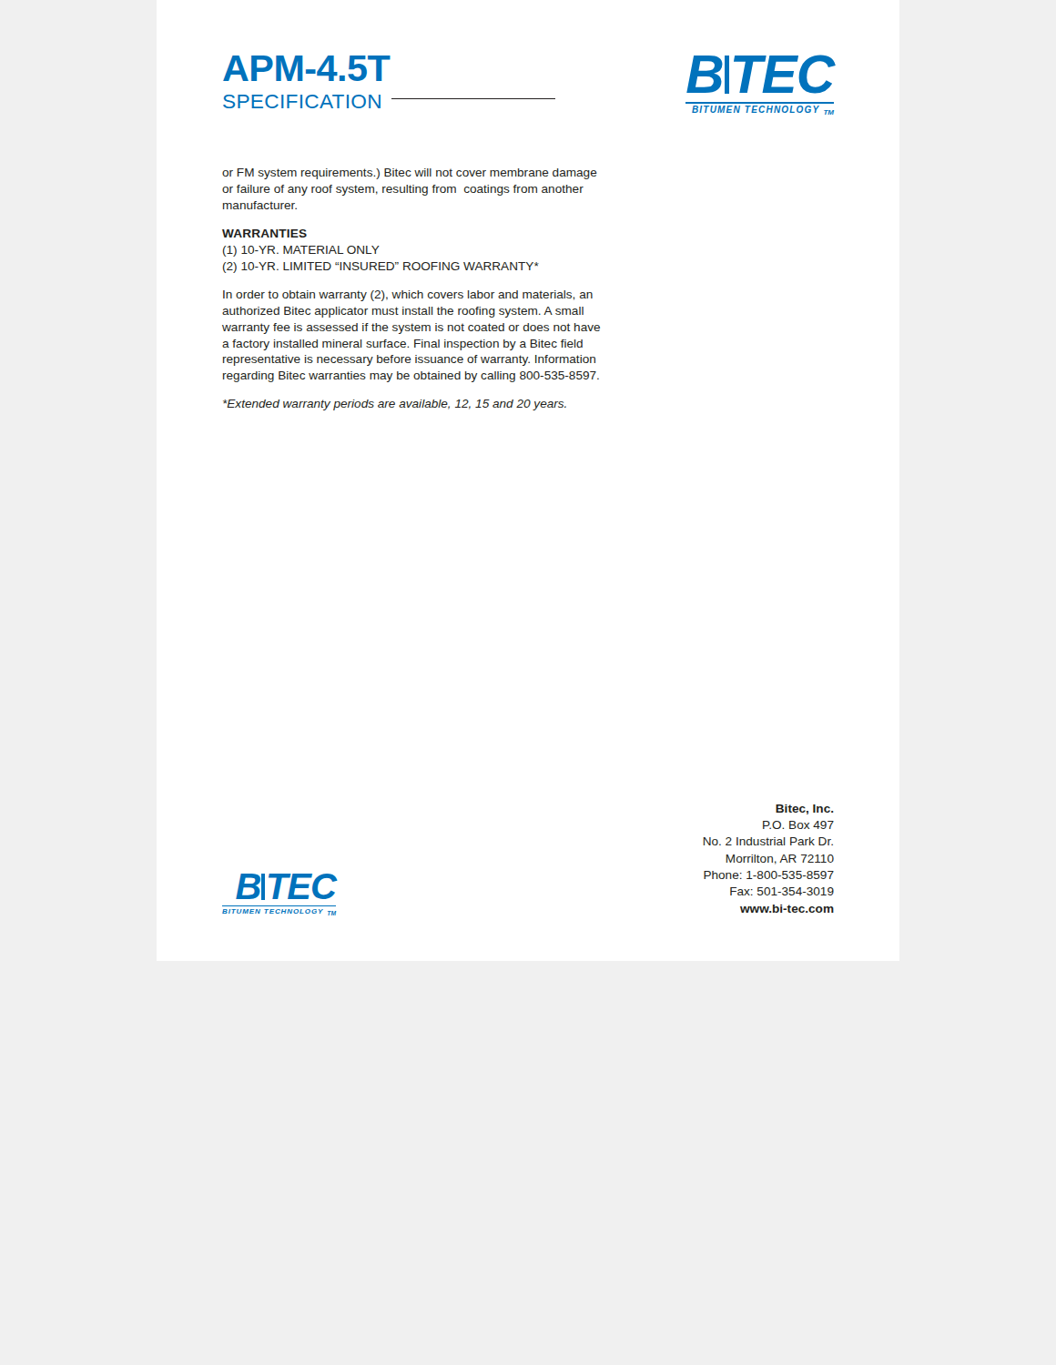APM-4.5T
SPECIFICATION
B TEC
BITUMEN TECHNOLOGYTM
or FM system requirements.) Bitec will not cover membrane damage or failure of any roof system, resulting from coatings from another manufacturer.
WARRANTIES
(1) 10-YR. MATERIAL ONLY
(2) 10-YR. LIMITED “INSURED” ROOFING WARRANTY*
In order to obtain warranty (2), which covers labor and materials, an authorized Bitec applicator must install the roofing system. A small warranty fee is assessed if the system is not coated or does not have a factory installed mineral surface. Final inspection by a Bitec field representative is necessary before issuance of warranty. Information regarding Bitec warranties may be obtained by calling 800-535-8597.
*Extended warranty periods are available, 12, 15 and 20 years.
B TEC
BITUMEN TECHNOLOGYTM
Bitec, Inc.
P.O. Box 497
No. 2 Industrial Park Dr.
Morrilton, AR 72110
Phone: 1-800-535-8597
Fax: 501-354-3019
www.bi-tec.com